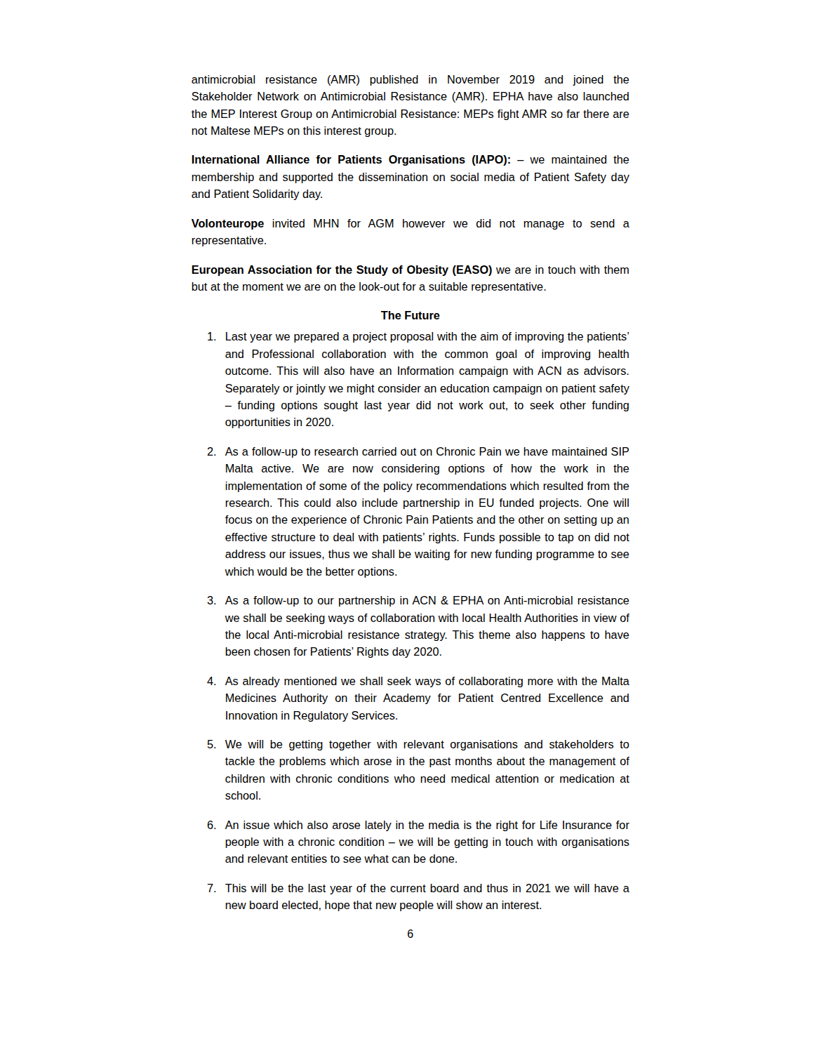antimicrobial resistance (AMR) published in November 2019 and joined the Stakeholder Network on Antimicrobial Resistance (AMR). EPHA have also launched the MEP Interest Group on Antimicrobial Resistance: MEPs fight AMR so far there are not Maltese MEPs on this interest group.
International Alliance for Patients Organisations (IAPO): – we maintained the membership and supported the dissemination on social media of Patient Safety day and Patient Solidarity day.
Volonteurope invited MHN for AGM however we did not manage to send a representative.
European Association for the Study of Obesity (EASO) we are in touch with them but at the moment we are on the look-out for a suitable representative.
The Future
Last year we prepared a project proposal with the aim of improving the patients’ and Professional collaboration with the common goal of improving health outcome. This will also have an Information campaign with ACN as advisors. Separately or jointly we might consider an education campaign on patient safety – funding options sought last year did not work out, to seek other funding opportunities in 2020.
As a follow-up to research carried out on Chronic Pain we have maintained SIP Malta active. We are now considering options of how the work in the implementation of some of the policy recommendations which resulted from the research. This could also include partnership in EU funded projects. One will focus on the experience of Chronic Pain Patients and the other on setting up an effective structure to deal with patients’ rights. Funds possible to tap on did not address our issues, thus we shall be waiting for new funding programme to see which would be the better options.
As a follow-up to our partnership in ACN & EPHA on Anti-microbial resistance we shall be seeking ways of collaboration with local Health Authorities in view of the local Anti-microbial resistance strategy. This theme also happens to have been chosen for Patients’ Rights day 2020.
As already mentioned we shall seek ways of collaborating more with the Malta Medicines Authority on their Academy for Patient Centred Excellence and Innovation in Regulatory Services.
We will be getting together with relevant organisations and stakeholders to tackle the problems which arose in the past months about the management of children with chronic conditions who need medical attention or medication at school.
An issue which also arose lately in the media is the right for Life Insurance for people with a chronic condition – we will be getting in touch with organisations and relevant entities to see what can be done.
This will be the last year of the current board and thus in 2021 we will have a new board elected, hope that new people will show an interest.
6